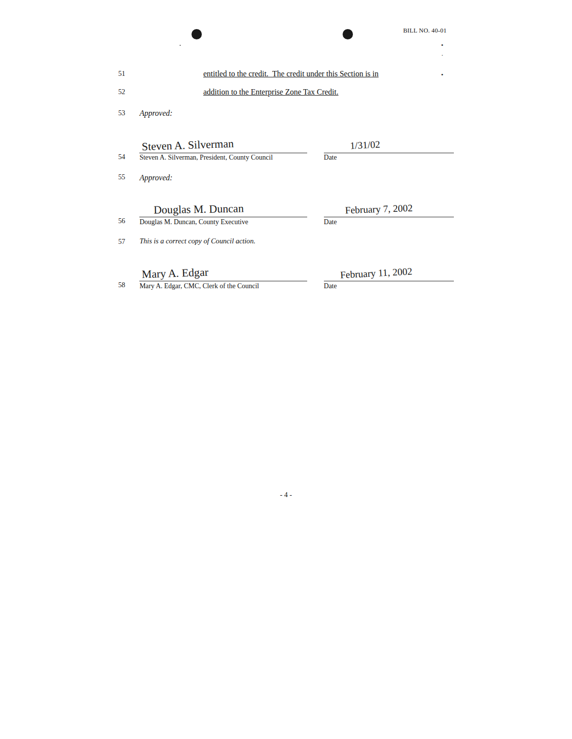Bill No. 40-01
• · •
51
entitled to the credit. The credit under this Section is in
52
addition to the Enterprise Zone Tax Credit.
53
Approved:
54
Steven A. Silverman
Steven A. Silverman, President, County Council
1/31/02
Date
55
Approved:
56
Douglas M. Duncan
Douglas M. Duncan, County Executive
February 7, 2002
Date
57
This is a correct copy of Council action.
58
Mary A. Edgar
Mary A. Edgar, CMC, Clerk of the Council
February 11, 2002
Date
- 4 -